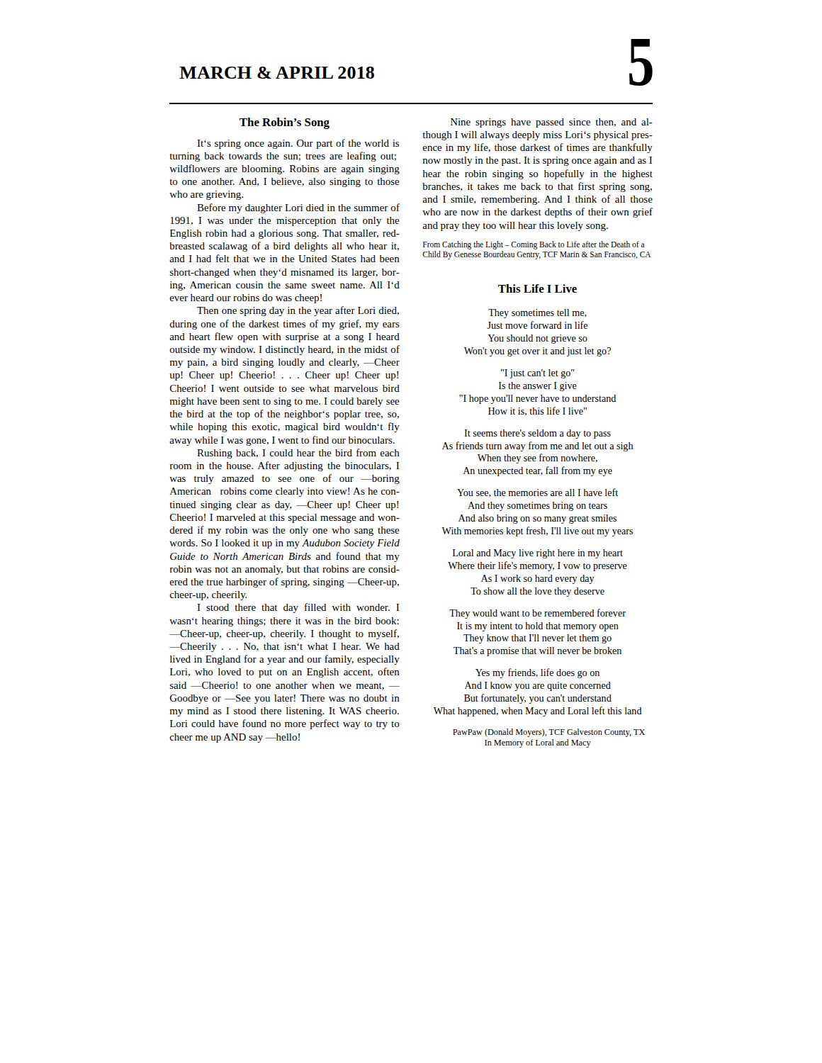5
MARCH & APRIL 2018
The Robin’s Song
It‘s spring once again. Our part of the world is turning back towards the sun; trees are leafing out; wildflowers are blooming. Robins are again singing to one another. And, I believe, also singing to those who are grieving.
Before my daughter Lori died in the summer of 1991, I was under the misperception that only the English robin had a glorious song. That smaller, red-breasted scalawag of a bird delights all who hear it, and I had felt that we in the United States had been short-changed when they‘d misnamed its larger, boring, American cousin the same sweet name. All I‘d ever heard our robins do was cheep!
Then one spring day in the year after Lori died, during one of the darkest times of my grief, my ears and heart flew open with surprise at a song I heard outside my window. I distinctly heard, in the midst of my pain, a bird singing loudly and clearly, —Cheer up! Cheer up! Cheerio! . . . Cheer up! Cheer up! Cheerio! I went outside to see what marvelous bird might have been sent to sing to me. I could barely see the bird at the top of the neighbor‘s poplar tree, so, while hoping this exotic, magical bird wouldn‘t fly away while I was gone, I went to find our binoculars.
Rushing back, I could hear the bird from each room in the house. After adjusting the binoculars, I was truly amazed to see one of our —boring American robins come clearly into view! As he continued singing clear as day, —Cheer up! Cheer up! Cheerio! I marveled at this special message and wondered if my robin was the only one who sang these words. So I looked it up in my Audubon Society Field Guide to North American Birds and found that my robin was not an anomaly, but that robins are considered the true harbinger of spring, singing —Cheer-up, cheer-up, cheerily.
I stood there that day filled with wonder. I wasn‘t hearing things; there it was in the bird book: —Cheer-up, cheer-up, cheerily. I thought to myself, —Cheerily . . . No, that isn‘t what I hear. We had lived in England for a year and our family, especially Lori, who loved to put on an English accent, often said —Cheerio! to one another when we meant, —Goodbye or —See you later! There was no doubt in my mind as I stood there listening. It WAS cheerio. Lori could have found no more perfect way to try to cheer me up AND say —hello!
Nine springs have passed since then, and although I will always deeply miss Lori‘s physical presence in my life, those darkest of times are thankfully now mostly in the past. It is spring once again and as I hear the robin singing so hopefully in the highest branches, it takes me back to that first spring song, and I smile, remembering. And I think of all those who are now in the darkest depths of their own grief and pray they too will hear this lovely song.
From Catching the Light – Coming Back to Life after the Death of a Child By Genesse Bourdeau Gentry, TCF Marin & San Francisco, CA
This Life I Live
They sometimes tell me,
Just move forward in life
You should not grieve so
Won't you get over it and just let go?
"I just can't let go"
Is the answer I give
"I hope you'll never have to understand
How it is, this life I live"
It seems there's seldom a day to pass
As friends turn away from me and let out a sigh
When they see from nowhere,
An unexpected tear, fall from my eye
You see, the memories are all I have left
And they sometimes bring on tears
And also bring on so many great smiles
With memories kept fresh, I'll live out my years
Loral and Macy live right here in my heart
Where their life's memory, I vow to preserve
As I work so hard every day
To show all the love they deserve
They would want to be remembered forever
It is my intent to hold that memory open
They know that I'll never let them go
That's a promise that will never be broken
Yes my friends, life does go on
And I know you are quite concerned
But fortunately, you can't understand
What happened, when Macy and Loral left this land
PawPaw (Donald Moyers), TCF Galveston County, TX
In Memory of Loral and Macy